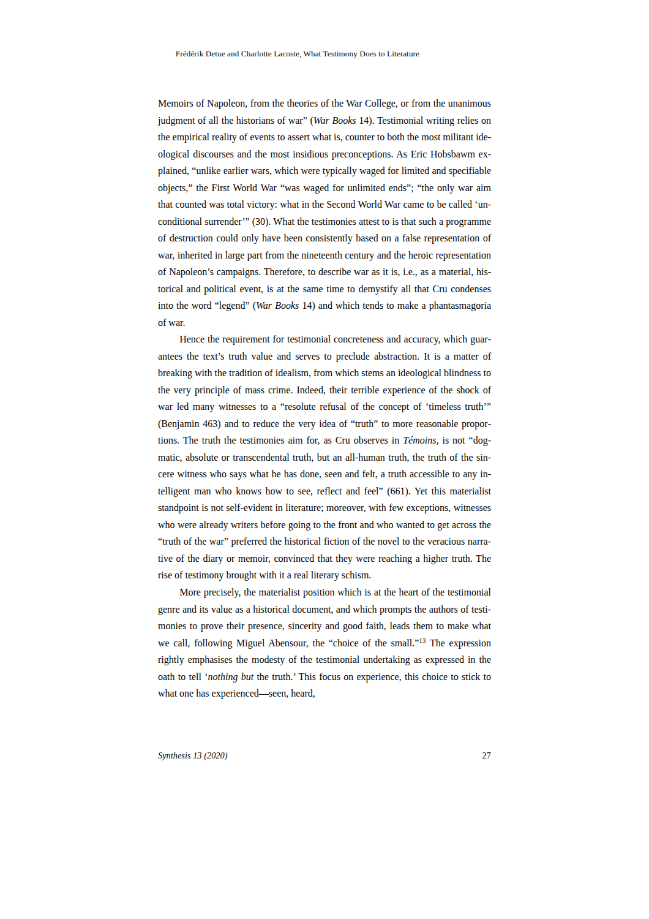Frédérik Detue and Charlotte Lacoste, What Testimony Does to Literature
Memoirs of Napoleon, from the theories of the War College, or from the unanimous judgment of all the historians of war” (War Books 14). Testimonial writing relies on the empirical reality of events to assert what is, counter to both the most militant ideological discourses and the most insidious preconceptions. As Eric Hobsbawm explained, “unlike earlier wars, which were typically waged for limited and specifiable objects,” the First World War “was waged for unlimited ends”; “the only war aim that counted was total victory: what in the Second World War came to be called ‘unconditional surrender’” (30). What the testimonies attest to is that such a programme of destruction could only have been consistently based on a false representation of war, inherited in large part from the nineteenth century and the heroic representation of Napoleon’s campaigns. Therefore, to describe war as it is, i.e., as a material, historical and political event, is at the same time to demystify all that Cru condenses into the word “legend” (War Books 14) and which tends to make a phantasmagoria of war.
Hence the requirement for testimonial concreteness and accuracy, which guarantees the text’s truth value and serves to preclude abstraction. It is a matter of breaking with the tradition of idealism, from which stems an ideological blindness to the very principle of mass crime. Indeed, their terrible experience of the shock of war led many witnesses to a “resolute refusal of the concept of ‘timeless truth’” (Benjamin 463) and to reduce the very idea of “truth” to more reasonable proportions. The truth the testimonies aim for, as Cru observes in Témoins, is not “dogmatic, absolute or transcendental truth, but an all-human truth, the truth of the sincere witness who says what he has done, seen and felt, a truth accessible to any intelligent man who knows how to see, reflect and feel” (661). Yet this materialist standpoint is not self-evident in literature; moreover, with few exceptions, witnesses who were already writers before going to the front and who wanted to get across the “truth of the war” preferred the historical fiction of the novel to the veracious narrative of the diary or memoir, convinced that they were reaching a higher truth. The rise of testimony brought with it a real literary schism.
More precisely, the materialist position which is at the heart of the testimonial genre and its value as a historical document, and which prompts the authors of testimonies to prove their presence, sincerity and good faith, leads them to make what we call, following Miguel Abensour, the “choice of the small.”13 The expression rightly emphasises the modesty of the testimonial undertaking as expressed in the oath to tell ‘nothing but the truth.’ This focus on experience, this choice to stick to what one has experienced—seen, heard,
Synthesis 13 (2020) 27